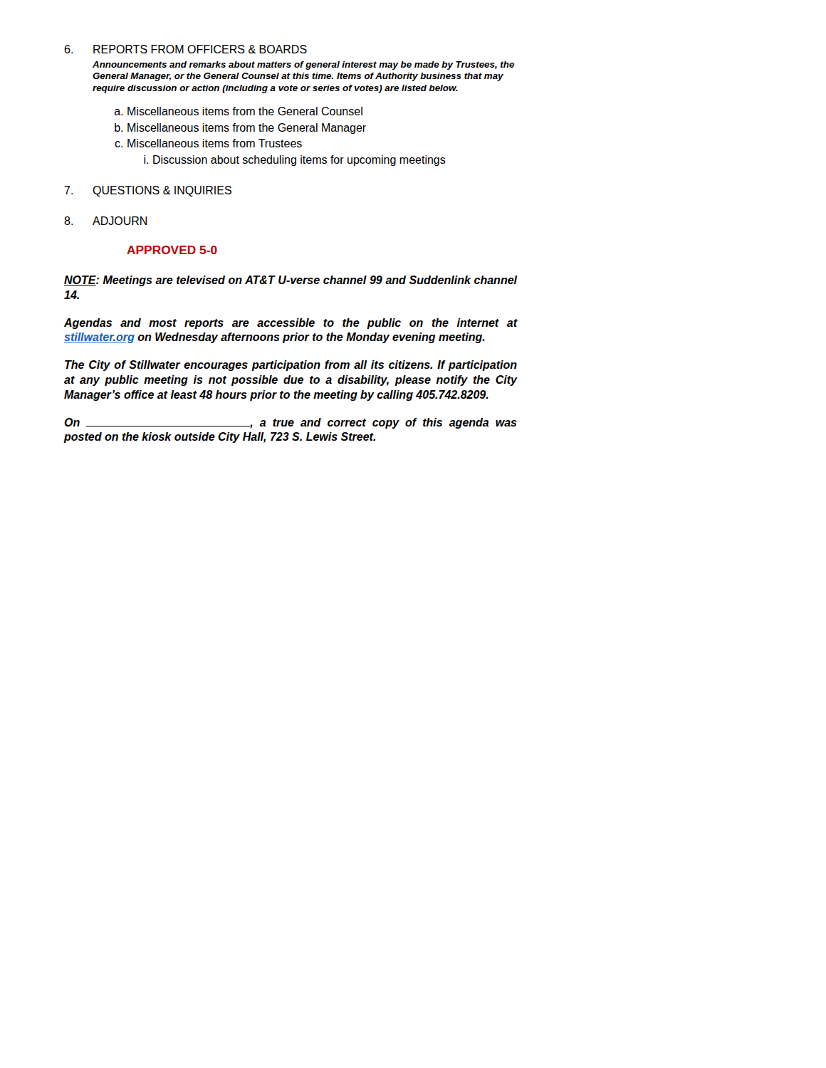Reports from Officers & Boards
Announcements and remarks about matters of general interest may be made by Trustees, the General Manager, or the General Counsel at this time. Items of Authority business that may require discussion or action (including a vote or series of votes) are listed below.
Miscellaneous items from the General Counsel
Miscellaneous items from the General Manager
Miscellaneous items from Trustees
Discussion about scheduling items for upcoming meetings
Questions & Inquiries
Adjourn
APPROVED 5-0
NOTE: Meetings are televised on AT&T U-verse channel 99 and Suddenlink channel 14.
Agendas and most reports are accessible to the public on the internet at stillwater.org on Wednesday afternoons prior to the Monday evening meeting.
The City of Stillwater encourages participation from all its citizens. If participation at any public meeting is not possible due to a disability, please notify the City Manager’s office at least 48 hours prior to the meeting by calling 405.742.8209.
On , a true and correct copy of this agenda was posted on the kiosk outside City Hall, 723 S. Lewis Street.